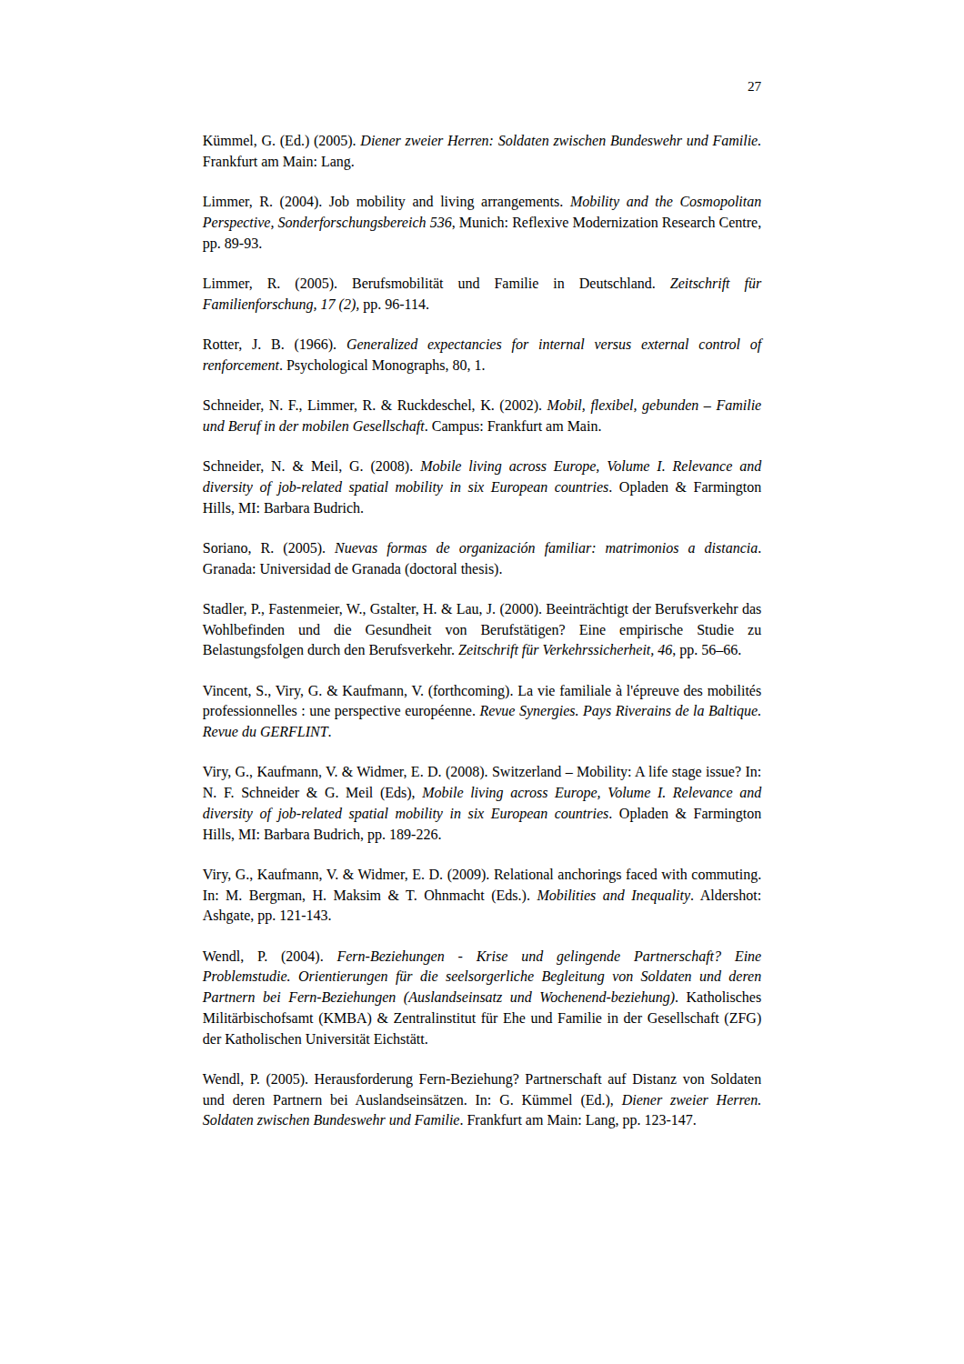27
Kümmel, G. (Ed.) (2005). Diener zweier Herren: Soldaten zwischen Bundeswehr und Familie. Frankfurt am Main: Lang.
Limmer, R. (2004). Job mobility and living arrangements. Mobility and the Cosmopolitan Perspective, Sonderforschungsbereich 536, Munich: Reflexive Modernization Research Centre, pp. 89-93.
Limmer, R. (2005). Berufsmobilität und Familie in Deutschland. Zeitschrift für Familienforschung, 17 (2), pp. 96-114.
Rotter, J. B. (1966). Generalized expectancies for internal versus external control of renforcement. Psychological Monographs, 80, 1.
Schneider, N. F., Limmer, R. & Ruckdeschel, K. (2002). Mobil, flexibel, gebunden – Familie und Beruf in der mobilen Gesellschaft. Campus: Frankfurt am Main.
Schneider, N. & Meil, G. (2008). Mobile living across Europe, Volume I. Relevance and diversity of job-related spatial mobility in six European countries. Opladen & Farmington Hills, MI: Barbara Budrich.
Soriano, R. (2005). Nuevas formas de organización familiar: matrimonios a distancia. Granada: Universidad de Granada (doctoral thesis).
Stadler, P., Fastenmeier, W., Gstalter, H. & Lau, J. (2000). Beeinträchtigt der Berufsverkehr das Wohlbefinden und die Gesundheit von Berufstätigen? Eine empirische Studie zu Belastungsfolgen durch den Berufsverkehr. Zeitschrift für Verkehrssicherheit, 46, pp. 56–66.
Vincent, S., Viry, G. & Kaufmann, V. (forthcoming). La vie familiale à l'épreuve des mobilités professionnelles : une perspective européenne. Revue Synergies. Pays Riverains de la Baltique. Revue du GERFLINT.
Viry, G., Kaufmann, V. & Widmer, E. D. (2008). Switzerland – Mobility: A life stage issue? In: N. F. Schneider & G. Meil (Eds), Mobile living across Europe, Volume I. Relevance and diversity of job-related spatial mobility in six European countries. Opladen & Farmington Hills, MI: Barbara Budrich, pp. 189-226.
Viry, G., Kaufmann, V. & Widmer, E. D. (2009). Relational anchorings faced with commuting. In: M. Bergman, H. Maksim & T. Ohnmacht (Eds.). Mobilities and Inequality. Aldershot: Ashgate, pp. 121-143.
Wendl, P. (2004). Fern-Beziehungen - Krise und gelingende Partnerschaft? Eine Problemstudie. Orientierungen für die seelsorgerliche Begleitung von Soldaten und deren Partnern bei Fern-Beziehungen (Auslandseinsatz und Wochenend-beziehung). Katholisches Militärbischofsamt (KMBA) & Zentralinstitut für Ehe und Familie in der Gesellschaft (ZFG) der Katholischen Universität Eichstätt.
Wendl, P. (2005). Herausforderung Fern-Beziehung? Partnerschaft auf Distanz von Soldaten und deren Partnern bei Auslandseinsätzen. In: G. Kümmel (Ed.), Diener zweier Herren. Soldaten zwischen Bundeswehr und Familie. Frankfurt am Main: Lang, pp. 123-147.